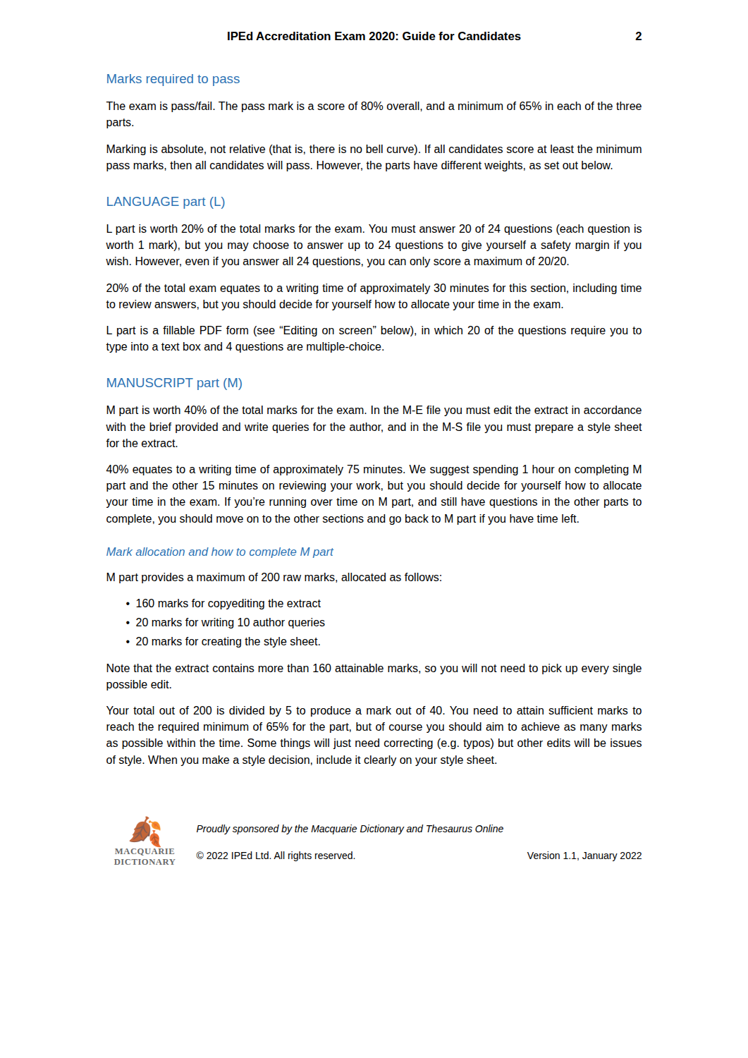IPEd Accreditation Exam 2020: Guide for Candidates 2
Marks required to pass
The exam is pass/fail. The pass mark is a score of 80% overall, and a minimum of 65% in each of the three parts.
Marking is absolute, not relative (that is, there is no bell curve). If all candidates score at least the minimum pass marks, then all candidates will pass. However, the parts have different weights, as set out below.
LANGUAGE part (L)
L part is worth 20% of the total marks for the exam. You must answer 20 of 24 questions (each question is worth 1 mark), but you may choose to answer up to 24 questions to give yourself a safety margin if you wish. However, even if you answer all 24 questions, you can only score a maximum of 20/20.
20% of the total exam equates to a writing time of approximately 30 minutes for this section, including time to review answers, but you should decide for yourself how to allocate your time in the exam.
L part is a fillable PDF form (see “Editing on screen” below), in which 20 of the questions require you to type into a text box and 4 questions are multiple-choice.
MANUSCRIPT part (M)
M part is worth 40% of the total marks for the exam. In the M-E file you must edit the extract in accordance with the brief provided and write queries for the author, and in the M-S file you must prepare a style sheet for the extract.
40% equates to a writing time of approximately 75 minutes. We suggest spending 1 hour on completing M part and the other 15 minutes on reviewing your work, but you should decide for yourself how to allocate your time in the exam. If you’re running over time on M part, and still have questions in the other parts to complete, you should move on to the other sections and go back to M part if you have time left.
Mark allocation and how to complete M part
M part provides a maximum of 200 raw marks, allocated as follows:
160 marks for copyediting the extract
20 marks for writing 10 author queries
20 marks for creating the style sheet.
Note that the extract contains more than 160 attainable marks, so you will not need to pick up every single possible edit.
Your total out of 200 is divided by 5 to produce a mark out of 40. You need to attain sufficient marks to reach the required minimum of 65% for the part, but of course you should aim to achieve as many marks as possible within the time. Some things will just need correcting (e.g. typos) but other edits will be issues of style. When you make a style decision, include it clearly on your style sheet.
🍂 MACQUARIE
DICTIONARY
Proudly sponsored by the Macquarie Dictionary and Thesaurus Online
© 2022 IPEd Ltd. All rights reserved. Version 1.1, January 2022